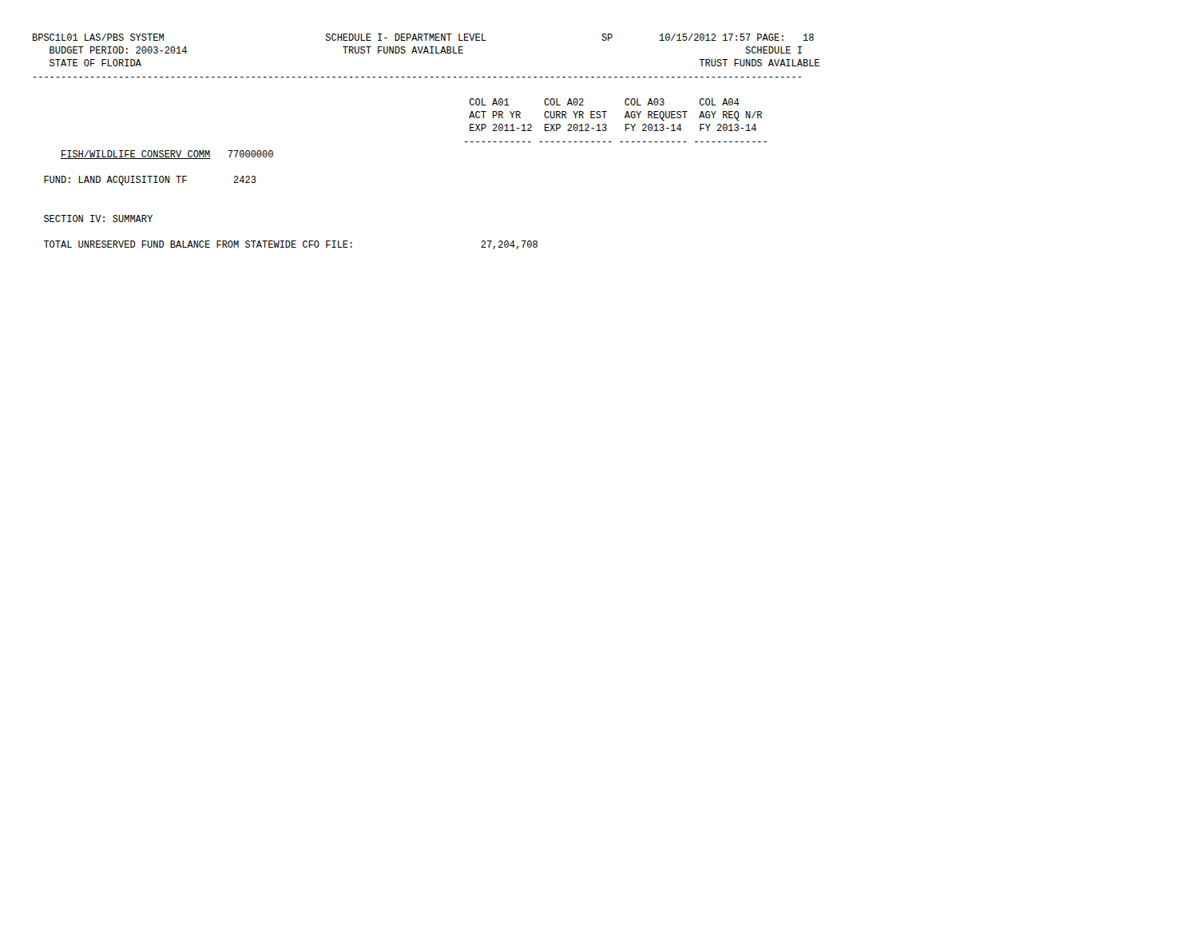BPSC1L01 LAS/PBS SYSTEM                            SCHEDULE I- DEPARTMENT LEVEL                    SP        10/15/2012 17:57 PAGE:   18
   BUDGET PERIOD: 2003-2014                           TRUST FUNDS AVAILABLE                                                 SCHEDULE I
   STATE OF FLORIDA                                                                                                 TRUST FUNDS AVAILABLE
--------------------------------------------------------------------------------------------------------------------------------------

                                                                            COL A01      COL A02       COL A03      COL A04
                                                                            ACT PR YR    CURR YR EST   AGY REQUEST  AGY REQ N/R
                                                                            EXP 2011-12  EXP 2012-13   FY 2013-14   FY 2013-14
                                                                           ------------ ------------- ------------ -------------
     FISH/WILDLIFE CONSERV COMM   77000000

  FUND: LAND ACQUISITION TF        2423


  SECTION IV: SUMMARY

  TOTAL UNRESERVED FUND BALANCE FROM STATEWIDE CFO FILE:                      27,204,708